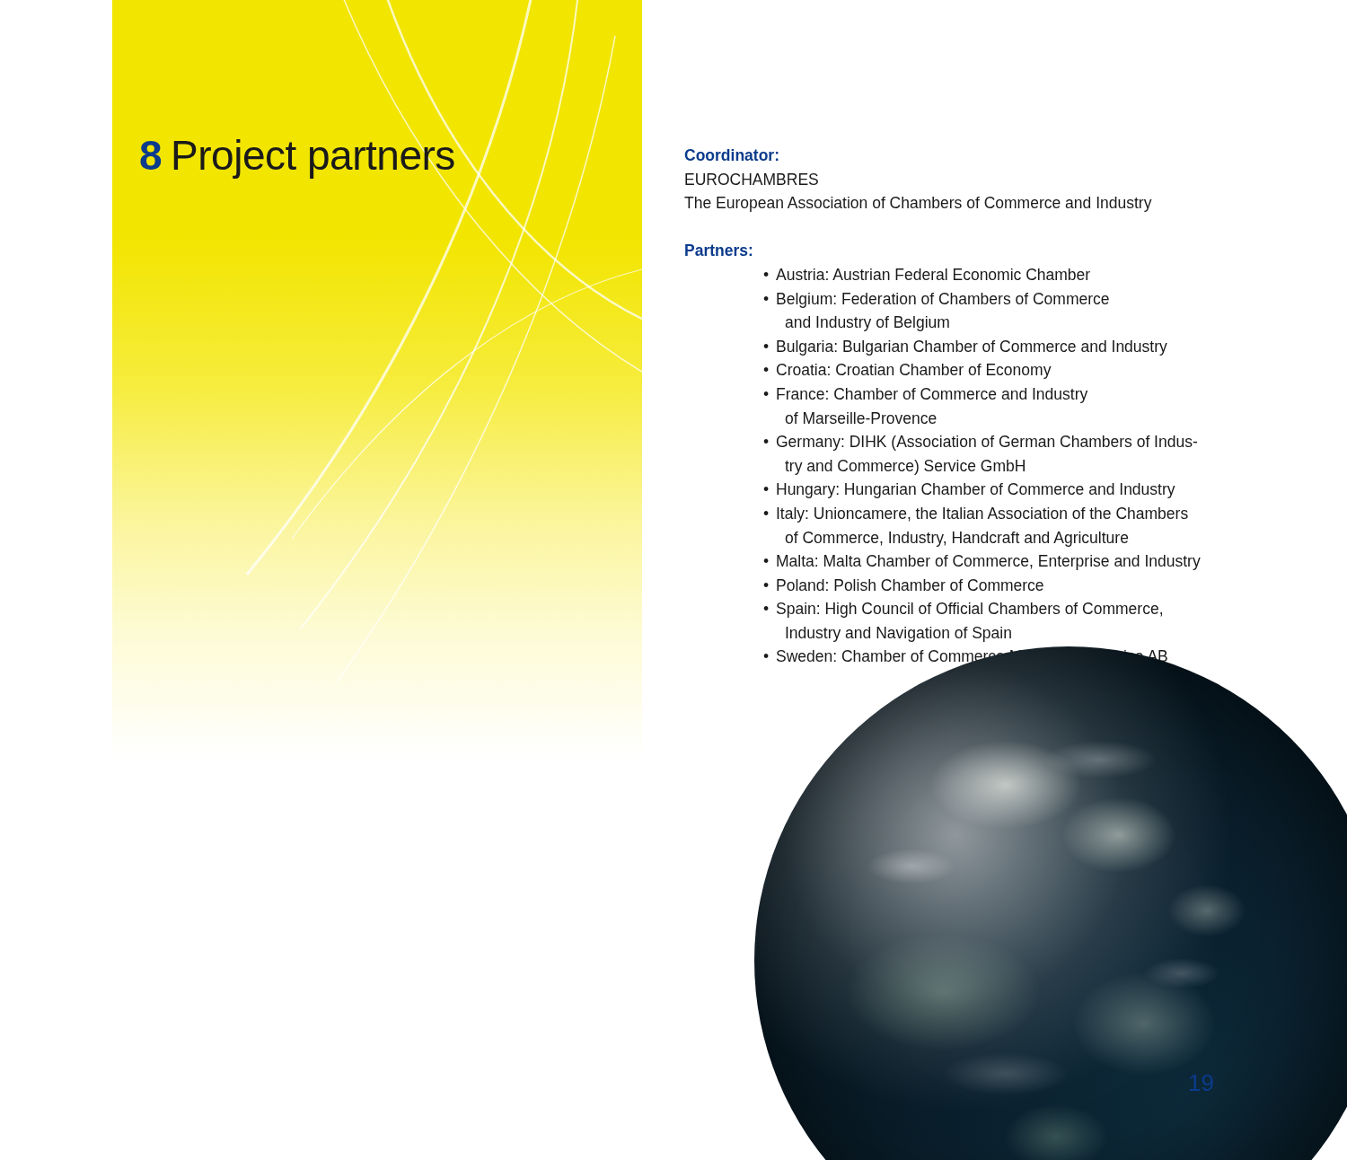8 Project partners
Coordinator:
EUROCHAMBRES
The European Association of Chambers of Commerce and Industry
Partners:
Austria: Austrian Federal Economic Chamber
Belgium: Federation of Chambers of Commerceand Industry of Belgium
Bulgaria: Bulgarian Chamber of Commerce and Industry
Croatia: Croatian Chamber of Economy
France: Chamber of Commerce and Industryof Marseille-Provence
Germany: DIHK (Association of German Chambers of Indus-try and Commerce) Service GmbH
Hungary: Hungarian Chamber of Commerce and Industry
Italy: Unioncamere, the Italian Association of the Chambersof Commerce, Industry, Handcraft and Agriculture
Malta: Malta Chamber of Commerce, Enterprise and Industry
Poland: Polish Chamber of Commerce
Spain: High Council of Official Chambers of Commerce,Industry and Navigation of Spain
Sweden: Chamber of Commerce Mälardalen Service AB
19